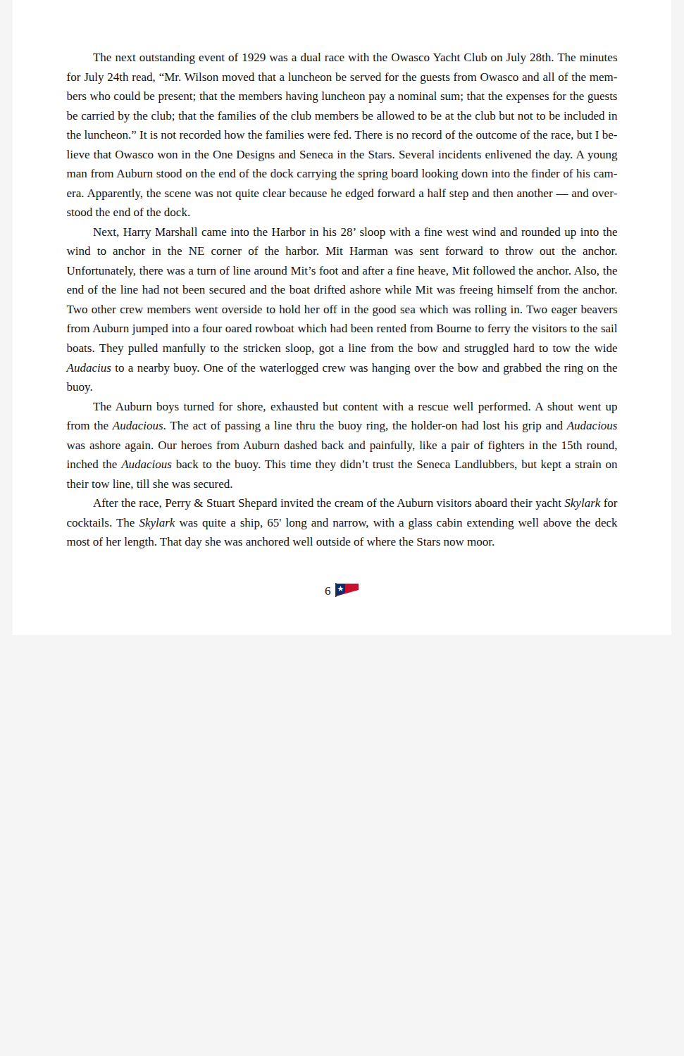The next outstanding event of 1929 was a dual race with the Owasco Yacht Club on July 28th. The minutes for July 24th read, “Mr. Wilson moved that a luncheon be served for the guests from Owasco and all of the members who could be present; that the members having luncheon pay a nominal sum; that the expenses for the guests be carried by the club; that the families of the club members be allowed to be at the club but not to be included in the luncheon.” It is not recorded how the families were fed. There is no record of the outcome of the race, but I believe that Owasco won in the One Designs and Seneca in the Stars. Several incidents enlivened the day. A young man from Auburn stood on the end of the dock carrying the spring board looking down into the finder of his camera. Apparently, the scene was not quite clear because he edged forward a half step and then another — and overstood the end of the dock.
Next, Harry Marshall came into the Harbor in his 28’ sloop with a fine west wind and rounded up into the wind to anchor in the NE corner of the harbor. Mit Harman was sent forward to throw out the anchor. Unfortunately, there was a turn of line around Mit’s foot and after a fine heave, Mit followed the anchor. Also, the end of the line had not been secured and the boat drifted ashore while Mit was freeing himself from the anchor. Two other crew members went overside to hold her off in the good sea which was rolling in. Two eager beavers from Auburn jumped into a four oared rowboat which had been rented from Bourne to ferry the visitors to the sail boats. They pulled manfully to the stricken sloop, got a line from the bow and struggled hard to tow the wide Audacius to a nearby buoy. One of the waterlogged crew was hanging over the bow and grabbed the ring on the buoy.
The Auburn boys turned for shore, exhausted but content with a rescue well performed. A shout went up from the Audacious. The act of passing a line thru the buoy ring, the holder-on had lost his grip and Audacious was ashore again. Our heroes from Auburn dashed back and painfully, like a pair of fighters in the 15th round, inched the Audacious back to the buoy. This time they didn’t trust the Seneca Landlubbers, but kept a strain on their tow line, till she was secured.
After the race, Perry & Stuart Shepard invited the cream of the Auburn visitors aboard their yacht Skylark for cocktails. The Skylark was quite a ship, 65' long and narrow, with a glass cabin extending well above the deck most of her length. That day she was anchored well outside of where the Stars now moor.
6